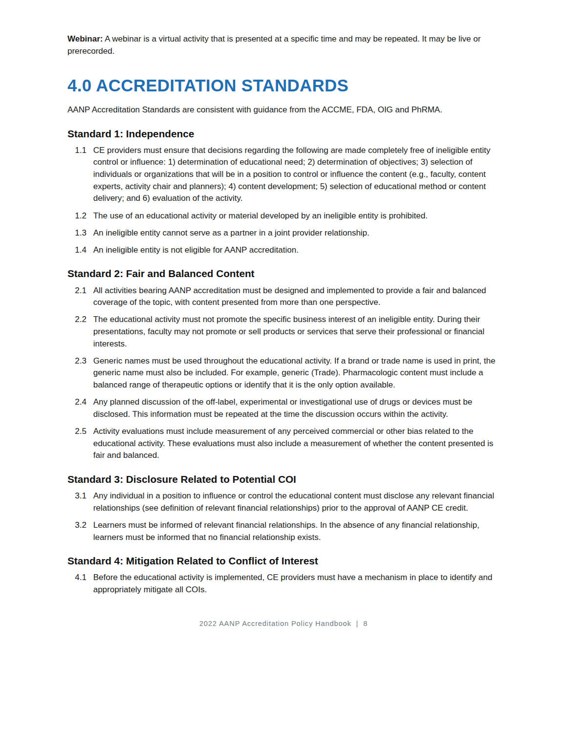Webinar: A webinar is a virtual activity that is presented at a specific time and may be repeated. It may be live or prerecorded.
4.0 ACCREDITATION STANDARDS
AANP Accreditation Standards are consistent with guidance from the ACCME, FDA, OIG and PhRMA.
Standard 1: Independence
1.1
CE providers must ensure that decisions regarding the following are made completely free of ineligible entity control or influence: 1) determination of educational need; 2) determination of objectives; 3) selection of individuals or organizations that will be in a position to control or influence the content (e.g., faculty, content experts, activity chair and planners); 4) content development; 5) selection of educational method or content delivery; and 6) evaluation of the activity.
1.2
The use of an educational activity or material developed by an ineligible entity is prohibited.
1.3
An ineligible entity cannot serve as a partner in a joint provider relationship.
1.4
An ineligible entity is not eligible for AANP accreditation.
Standard 2: Fair and Balanced Content
2.1
All activities bearing AANP accreditation must be designed and implemented to provide a fair and balanced coverage of the topic, with content presented from more than one perspective.
2.2
The educational activity must not promote the specific business interest of an ineligible entity. During their presentations, faculty may not promote or sell products or services that serve their professional or financial interests.
2.3
Generic names must be used throughout the educational activity. If a brand or trade name is used in print, the generic name must also be included. For example, generic (Trade). Pharmacologic content must include a balanced range of therapeutic options or identify that it is the only option available.
2.4
Any planned discussion of the off-label, experimental or investigational use of drugs or devices must be disclosed. This information must be repeated at the time the discussion occurs within the activity.
2.5
Activity evaluations must include measurement of any perceived commercial or other bias related to the educational activity. These evaluations must also include a measurement of whether the content presented is fair and balanced.
Standard 3: Disclosure Related to Potential COI
3.1
Any individual in a position to influence or control the educational content must disclose any relevant financial relationships (see definition of relevant financial relationships) prior to the approval of AANP CE credit.
3.2
Learners must be informed of relevant financial relationships. In the absence of any financial relationship, learners must be informed that no financial relationship exists.
Standard 4: Mitigation Related to Conflict of Interest
4.1
Before the educational activity is implemented, CE providers must have a mechanism in place to identify and appropriately mitigate all COIs.
2022 AANP Accreditation Policy Handbook | 8